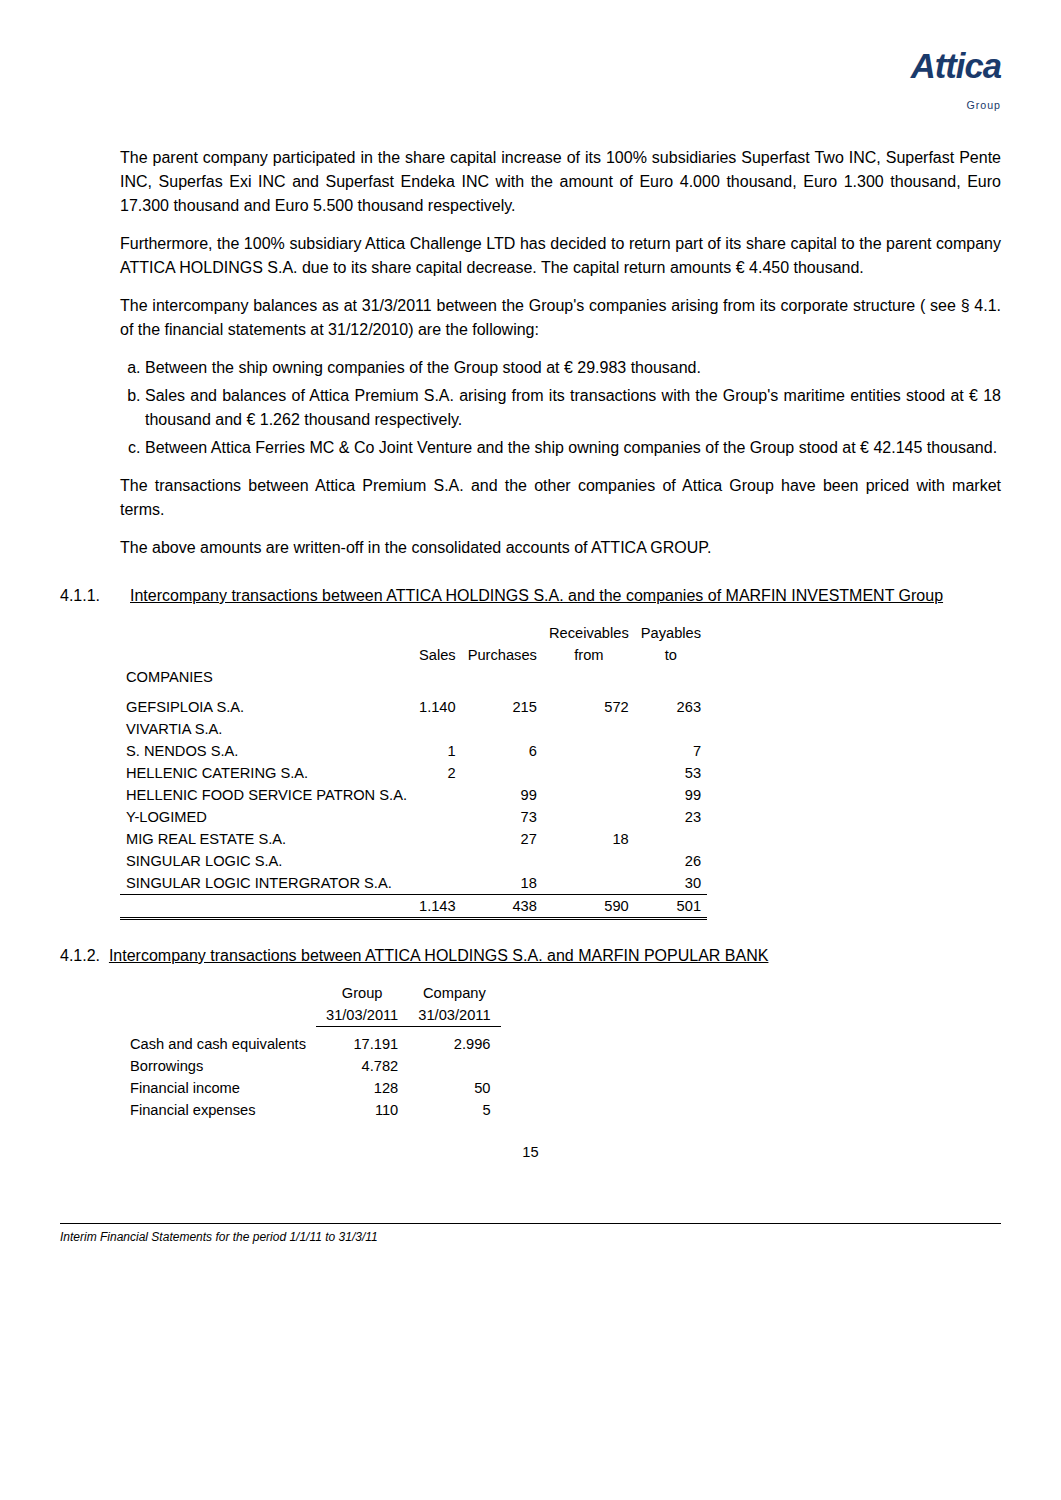Attica
Group
The parent company participated in the share capital increase of its 100% subsidiaries Superfast Two INC, Superfast Pente INC, Superfas Exi INC and Superfast Endeka INC with the amount of Euro 4.000 thousand, Euro 1.300 thousand, Euro 17.300 thousand and Euro 5.500 thousand respectively.
Furthermore, the 100% subsidiary Attica Challenge LTD has decided to return part of its share capital to the parent company ATTICA HOLDINGS S.A. due to its share capital decrease. The capital return amounts € 4.450 thousand.
The intercompany balances as at 31/3/2011 between the Group's companies arising from its corporate structure ( see § 4.1. of the financial statements at 31/12/2010) are the following:
Between the ship owning companies of the Group stood at € 29.983 thousand.
Sales and balances of Attica Premium S.A. arising from its transactions with the Group's maritime entities stood at € 18 thousand and € 1.262 thousand respectively.
Between Attica Ferries MC & Co Joint Venture and the ship owning companies of the Group stood at € 42.145 thousand.
The transactions between Attica Premium S.A. and the other companies of Attica Group have been priced with market terms.
The above amounts are written-off in the consolidated accounts of ATTICA GROUP.
4.1.1.
Intercompany transactions between ATTICA HOLDINGS S.A. and the companies of MARFIN INVESTMENT Group
| | Sales | Purchases | Receivables from | Payables to |
| --- | --- | --- | --- | --- |
| COMPANIES | | | | |
| GEFSIPLOIA S.A. | 1.140 | 215 | 572 | 263 |
| VIVARTIA S.A. | | | | |
| S. NENDOS S.A. | 1 | 6 | | 7 |
| HELLENIC CATERING S.A. | 2 | | | 53 |
| HELLENIC FOOD SERVICE PATRON S.A. | | 99 | | 99 |
| Y-LOGIMED | | 73 | | 23 |
| MIG REAL ESTATE S.A. | | 27 | 18 | |
| SINGULAR LOGIC S.A. | | | | 26 |
| SINGULAR LOGIC INTERGRATOR S.A. | | 18 | | 30 |
| | 1.143 | 438 | 590 | 501 |
4.1.2. Intercompany transactions between ATTICA HOLDINGS S.A. and MARFIN POPULAR BANK
| | Group | Company |
| --- | --- | --- |
| | 31/03/2011 | 31/03/2011 |
| Cash and cash equivalents | 17.191 | 2.996 |
| Borrowings | 4.782 | |
| Financial income | 128 | 50 |
| Financial expenses | 110 | 5 |
15
Interim Financial Statements for the period 1/1/11 to 31/3/11